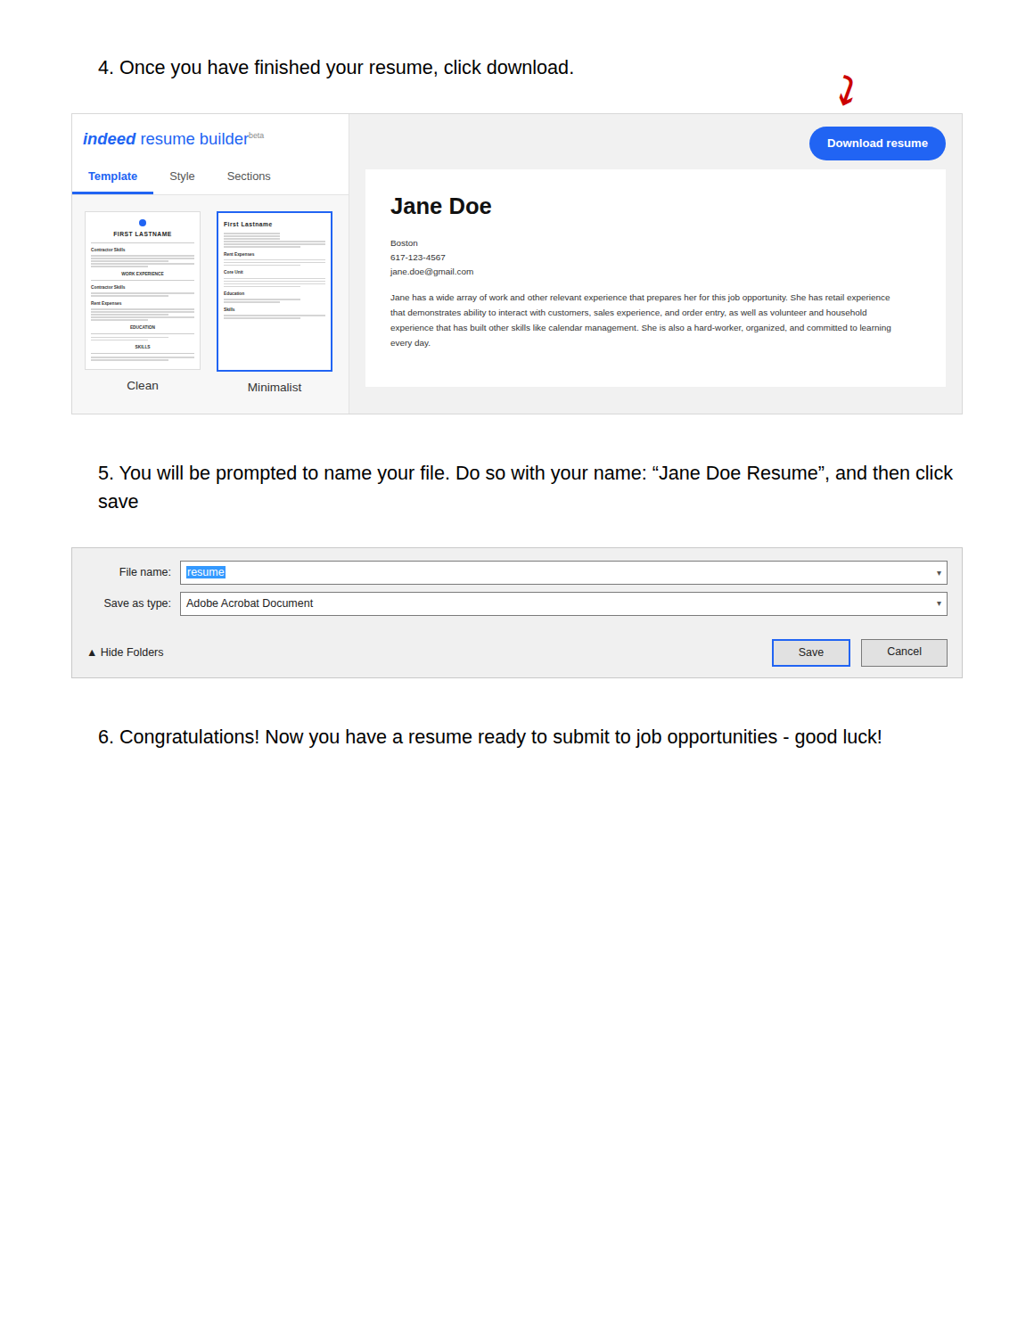4. Once you have finished your resume, click download.
⤵
indeed resume builder beta
Template Style Sections
FIRST LASTNAME
Contractor Skills
WORK EXPERIENCE
Contractor Skills
Rent Expenses
EDUCATION
SKILLS
Clean
First Lastname
Rent Expenses
Core Unit
Education
Skills
Minimalist
Download resume
Jane Doe
Boston
617-123-4567
jane.doe@gmail.com
Jane has a wide array of work and other relevant experience that prepares her for this job opportunity. She has retail experience that demonstrates ability to interact with customers, sales experience, and order entry, as well as volunteer and household experience that has built other skills like calendar management. She is also a hard-worker, organized, and committed to learning every day.
5. You will be prompted to name your file. Do so with your name: “Jane Doe Resume”, and then click save
File name:
resume ▾
Save as type:
Adobe Acrobat Document ▾
▲ Hide Folders
Save
Cancel
6. Congratulations! Now you have a resume ready to submit to job opportunities - good luck!